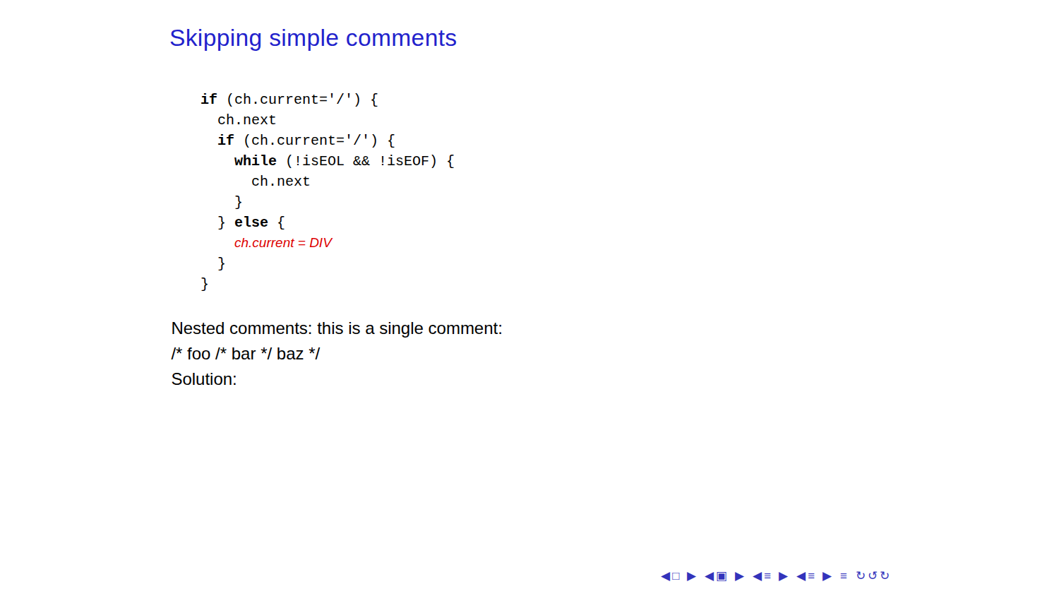Skipping simple comments
if (ch.current='/') { ch.next if (ch.current='/') { while (!isEOL && !isEOF) { ch.next } } else { ch.current = DIV } }
Nested comments: this is a single comment:
/* foo /* bar */ baz */
Solution:
◀□ ▶ ◀▣ ▶ ◀≡ ▶ ◀≡ ▶ ≡ ↻↺↻